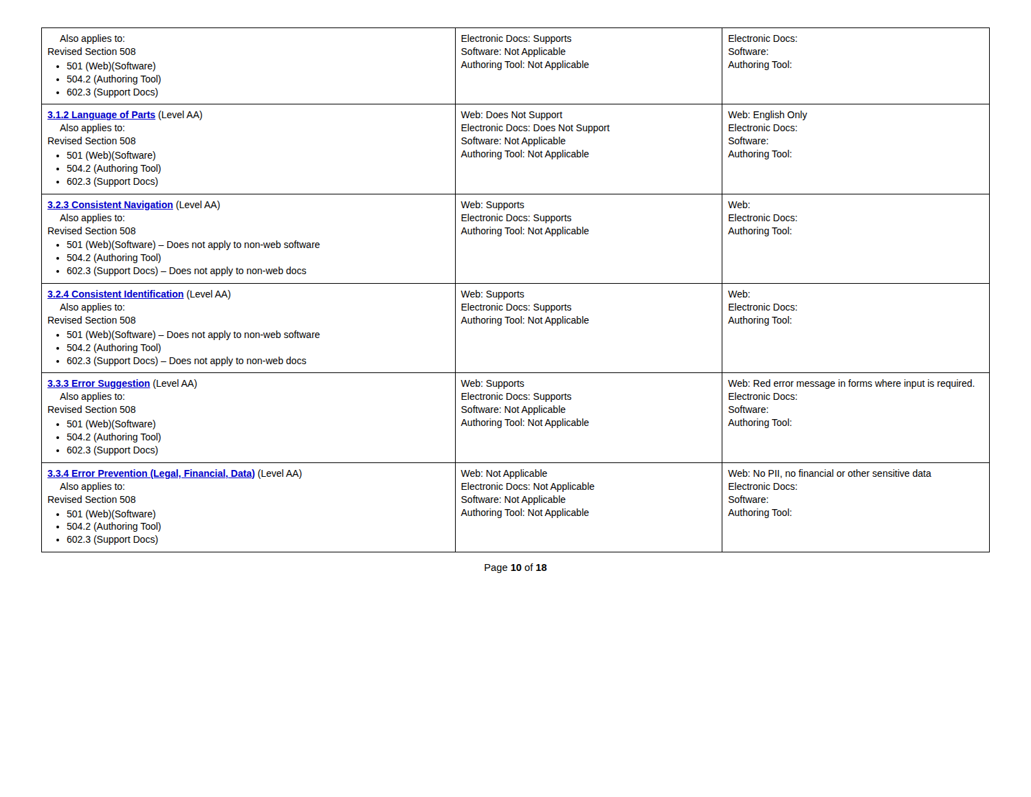| Also applies to: Revised Section 508 501 (Web)(Software) 504.2 (Authoring Tool) 602.3 (Support Docs) | Electronic Docs: Supports Software: Not Applicable Authoring Tool: Not Applicable | Electronic Docs: Software: Authoring Tool: |
| 3.1.2 Language of Parts (Level AA) Also applies to: Revised Section 508 501 (Web)(Software) 504.2 (Authoring Tool) 602.3 (Support Docs) | Web: Does Not Support Electronic Docs: Does Not Support Software: Not Applicable Authoring Tool: Not Applicable | Web: English Only Electronic Docs: Software: Authoring Tool: |
| 3.2.3 Consistent Navigation (Level AA) Also applies to: Revised Section 508 501 (Web)(Software) – Does not apply to non-web software 504.2 (Authoring Tool) 602.3 (Support Docs) – Does not apply to non-web docs | Web: Supports Electronic Docs: Supports Authoring Tool: Not Applicable | Web: Electronic Docs: Authoring Tool: |
| 3.2.4 Consistent Identification (Level AA) Also applies to: Revised Section 508 501 (Web)(Software) – Does not apply to non-web software 504.2 (Authoring Tool) 602.3 (Support Docs) – Does not apply to non-web docs | Web: Supports Electronic Docs: Supports Authoring Tool: Not Applicable | Web: Electronic Docs: Authoring Tool: |
| 3.3.3 Error Suggestion (Level AA) Also applies to: Revised Section 508 501 (Web)(Software) 504.2 (Authoring Tool) 602.3 (Support Docs) | Web: Supports Electronic Docs: Supports Software: Not Applicable Authoring Tool: Not Applicable | Web: Red error message in forms where input is required. Electronic Docs: Software: Authoring Tool: |
| 3.3.4 Error Prevention (Legal, Financial, Data) (Level AA) Also applies to: Revised Section 508 501 (Web)(Software) 504.2 (Authoring Tool) 602.3 (Support Docs) | Web: Not Applicable Electronic Docs: Not Applicable Software: Not Applicable Authoring Tool: Not Applicable | Web: No PII, no financial or other sensitive data Electronic Docs: Software: Authoring Tool: |
Page 10 of 18